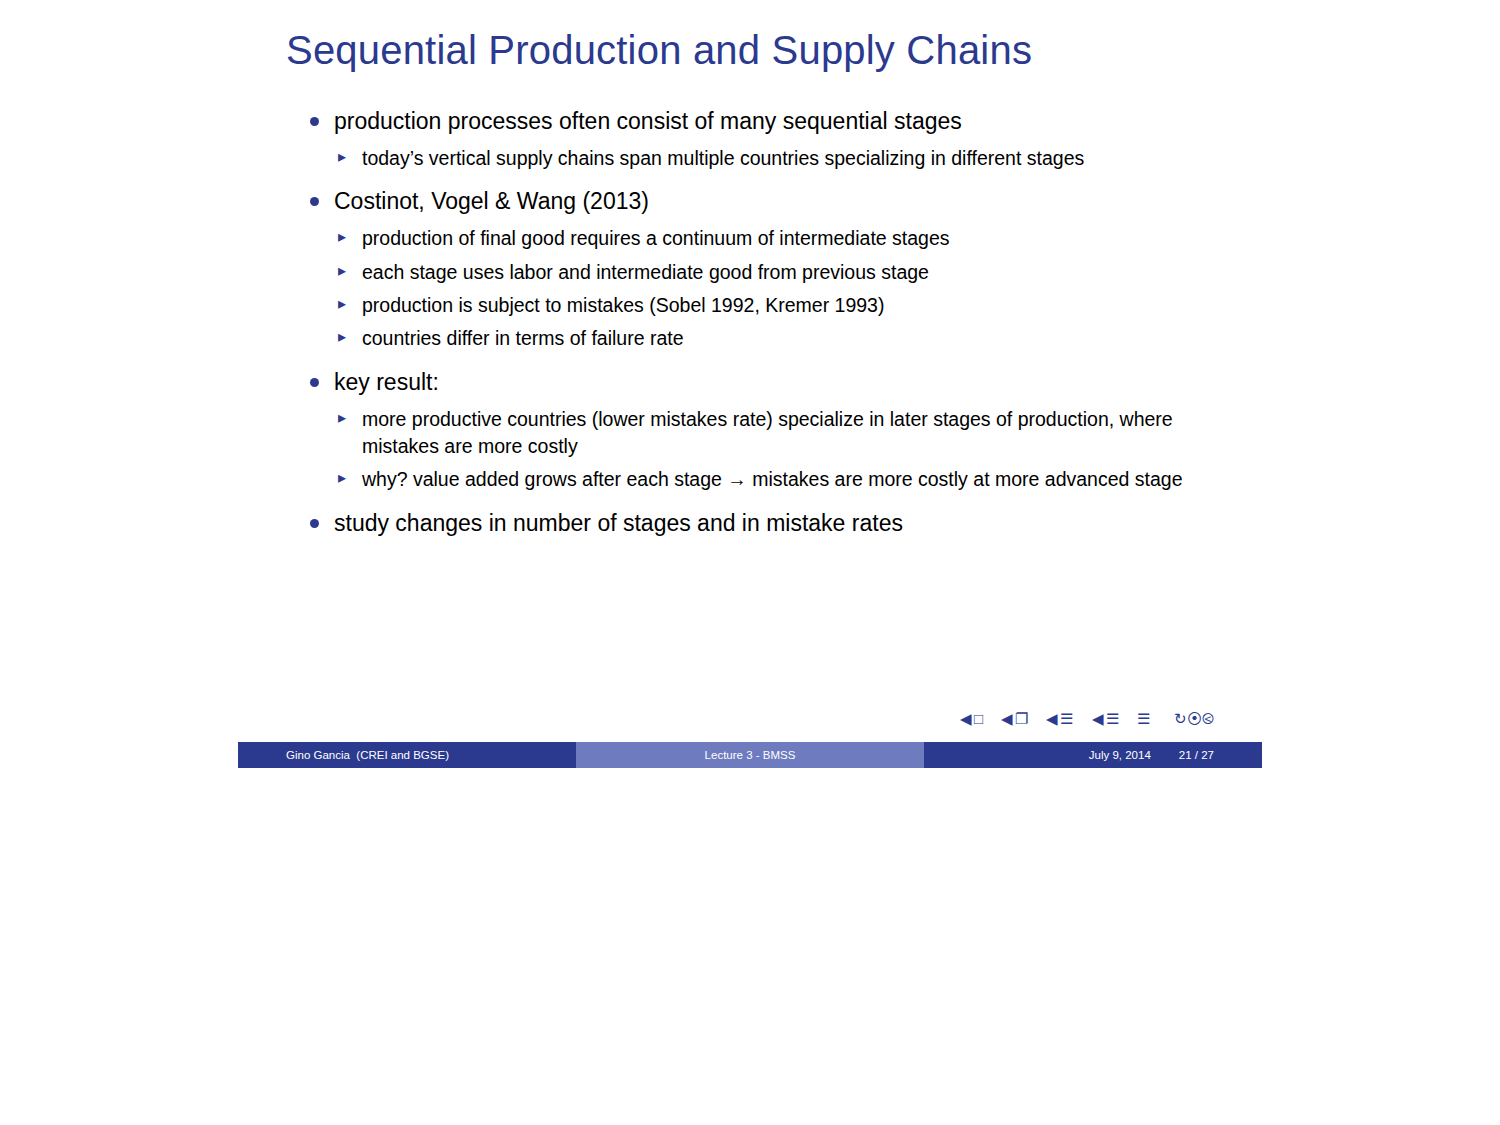Sequential Production and Supply Chains
production processes often consist of many sequential stages
today’s vertical supply chains span multiple countries specializing in different stages
Costinot, Vogel & Wang (2013)
production of final good requires a continuum of intermediate stages
each stage uses labor and intermediate good from previous stage
production is subject to mistakes (Sobel 1992, Kremer 1993)
countries differ in terms of failure rate
key result:
more productive countries (lower mistakes rate) specialize in later stages of production, where mistakes are more costly
why? value added grows after each stage → mistakes are more costly at more advanced stage
study changes in number of stages and in mistake rates
◀□ ◀❐ ◀☰ ◀☰ ☰ ↻⦿⧀
Gino Gancia (CREI and BGSE)
Lecture 3 - BMSS
July 9, 201421 / 27